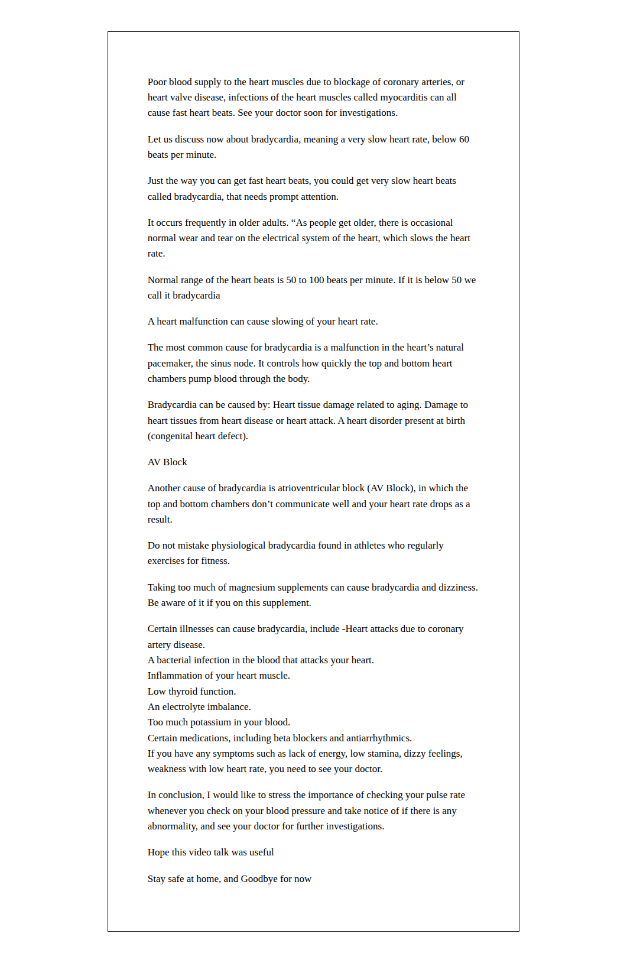Poor blood supply to the heart muscles due to blockage of coronary arteries, or heart valve disease, infections of the heart muscles called myocarditis can all cause fast heart beats. See your doctor soon for investigations.
Let us discuss now about bradycardia, meaning a very slow heart rate, below 60 beats per minute.
Just the way you can get fast heart beats, you could get very slow heart beats called bradycardia, that needs prompt attention.
It occurs frequently in older adults. “As people get older, there is occasional normal wear and tear on the electrical system of the heart, which slows the heart rate.
Normal range of the heart beats is 50 to 100 beats per minute. If it is below 50 we call it bradycardia
A heart malfunction can cause slowing of your heart rate.
The most common cause for bradycardia is a malfunction in the heart’s natural pacemaker, the sinus node. It controls how quickly the top and bottom heart chambers pump blood through the body.
Bradycardia can be caused by: Heart tissue damage related to aging. Damage to heart tissues from heart disease or heart attack. A heart disorder present at birth (congenital heart defect).
AV Block
Another cause of bradycardia is atrioventricular block (AV Block), in which the top and bottom chambers don’t communicate well and your heart rate drops as a result.
Do not mistake physiological bradycardia found in athletes who regularly exercises for fitness.
Taking too much of magnesium supplements can cause bradycardia and dizziness. Be aware of it if you on this supplement.
Certain illnesses can cause bradycardia, include -Heart attacks due to coronary artery disease.
A bacterial infection in the blood that attacks your heart.
Inflammation of your heart muscle.
Low thyroid function.
An electrolyte imbalance.
Too much potassium in your blood.
Certain medications, including beta blockers and antiarrhythmics.
If you have any symptoms such as lack of energy, low stamina, dizzy feelings, weakness with low heart rate, you need to see your doctor.
In conclusion, I would like to stress the importance of checking your pulse rate whenever you check on your blood pressure and take notice of if there is any abnormality, and see your doctor for further investigations.
Hope this video talk was useful
Stay safe at home, and Goodbye for now